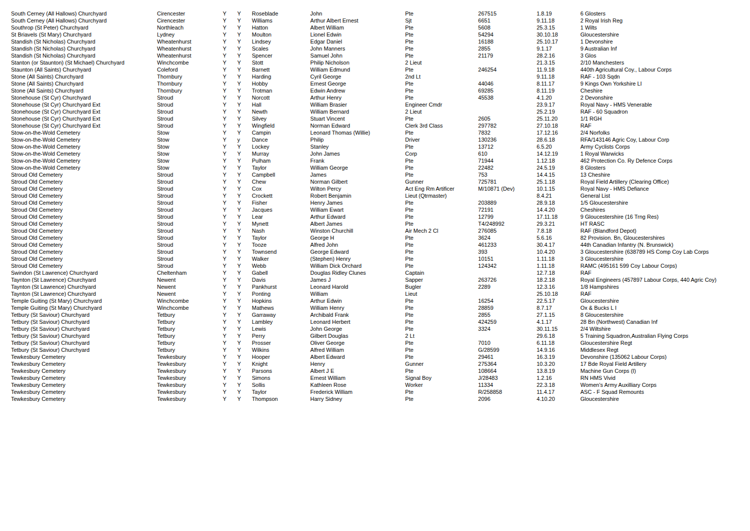| South Cerney (All Hallows) Churchyard | Cirencester | Y | Y | Roseblade | John | Pte | 267515 | 1.8.19 | 6 Glosters |
| South Cerney (All Hallows) Churchyard | Cirencester | Y | Y | Williams | Arthur Albert Ernest | Sjt | 6651 | 9.11.18 | 2 Royal Irish Reg |
| Southrop (St Peter) Churchyard | Northleach | Y | Y | Hatton | Albert William | Pte | 5608 | 25.3.15 | 1 Wilts |
| St Briavels (St Mary) Churchyard | Lydney | Y | Y | Moulton | Lionel Edwin | Pte | 54294 | 30.10.18 | Gloucestershire |
| Standish (St Nicholas) Churchyard | Wheatenhurst | Y | Y | Lindsey | Edgar Daniel | Pte | 16188 | 25.10.17 | 1 Devonshire |
| Standish (St Nicholas) Churchyard | Wheatenhurst | Y | Y | Scales | John Manners | Pte | 2855 | 9.1.17 | 9 Australian Inf |
| Standish (St Nicholas) Churchyard | Wheatenhurst | Y | Y | Spencer | Samuel John | Pte | 21179 | 28.2.16 | 3 Glos |
| Stanton (or Staunton) (St Michael) Churchyard | Winchcombe | Y | Y | Stott | Philip Nicholson | 2 Lieut | | 21.3.15 | 2/10 Manchesters |
| Staunton (All Saints) Churchyard | Coleford | Y | Y | Barnett | William Edmund | Pte | 246254 | 11.9.18 | 440th Agricultural Coy., Labour Corps |
| Stone (All Saints) Churchyard | Thornbury | Y | Y | Harding | Cyril George | 2nd Lt | | 9.11.18 | RAF - 103 Sqdn |
| Stone (All Saints) Churchyard | Thornbury | Y | Y | Hobby | Ernest George | Pte | 44046 | 8.11.17 | 9 Kings Own Yorkshire LI |
| Stone (All Saints) Churchyard | Thornbury | Y | Y | Trotman | Edwin Andrew | Pte | 69285 | 8.11.19 | Cheshire |
| Stonehouse (St Cyr) Churchyard | Stroud | Y | Y | Norcott | Arthur Henry | Pte | 45538 | 4.1.20 | 2 Devonshire |
| Stonehouse (St Cyr) Churchyard Ext | Stroud | Y | Y | Hall | William Brasier | Engineer Cmdr | | 23.9.17 | Royal Navy - HMS Venerable |
| Stonehouse (St Cyr) Churchyard Ext | Stroud | Y | Y | Newth | William Bernard | 2 Lieut | | 25.2.19 | RAF - 60 Squadron |
| Stonehouse (St Cyr) Churchyard Ext | Stroud | Y | Y | Silvey | Stuart Vincent | Pte | 2605 | 25.11.20 | 1/1 RGH |
| Stonehouse (St Cyr) Churchyard Ext | Stroud | Y | Y | Wingfield | Norman Edward | Clerk 3rd Class | 297782 | 27.10.18 | RAF |
| Stow-on-the-Wold Cemetery | Stow | Y | Y | Campin | Leonard Thomas (Willie) | Pte | 7832 | 17.12.16 | 2/4 Norfolks |
| Stow-on-the-Wold Cemetery | Stow | Y | y | Dance | Philip | Driver | 130236 | 28.6.18 | RFA/143146 Agric Coy, Labour Corp |
| Stow-on-the-Wold Cemetery | Stow | Y | Y | Lockey | Stanley | Pte | 13712 | 6.5.20 | Army Cyclists Corps |
| Stow-on-the-Wold Cemetery | Stow | Y | Y | Murray | John James | Corp | 610 | 14.12.19 | 1 Royal Warwicks |
| Stow-on-the-Wold Cemetery | Stow | Y | Y | Pulham | Frank | Pte | 71944 | 1.12.18 | 462 Protection Co. Ry Defence Corps |
| Stow-on-the-Wold Cemetery | Stow | Y | Y | Taylor | William George | Pte | 22482 | 24.5.19 | 8 Glosters |
| Stroud Old Cemetery | Stroud | Y | Y | Campbell | James | Pte | 753 | 14.4.15 | 13 Cheshire |
| Stroud Old Cemetery | Stroud | Y | Y | Chew | Norman Gilbert | Gunner | 725781 | 25.1.18 | Royal Field Artillery (Clearing Office) |
| Stroud Old Cemetery | Stroud | Y | Y | Cox | Wilton Percy | Act Eng Rm Artificer | M/10871 (Dev) | 10.1.15 | Royal Navy - HMS Defiance |
| Stroud Old Cemetery | Stroud | Y | Y | Crockett | Robert Benjamin | Lieut (Qtrmaster) | | 8.4.21 | General List |
| Stroud Old Cemetery | Stroud | Y | Y | Fisher | Henry James | Pte | 203889 | 28.9.18 | 1/5 Gloucestershire |
| Stroud Old Cemetery | Stroud | Y | Y | Jacques | William Ewart | Pte | 72191 | 14.4.20 | Cheshires |
| Stroud Old Cemetery | Stroud | Y | Y | Lear | Arthur Edward | Pte | 12799 | 17.11.18 | 9 Gloucestershire (16 Trng Res) |
| Stroud Old Cemetery | Stroud | Y | Y | Mynett | Albert James | Pte | T4/248992 | 29.3.21 | HT RASC |
| Stroud Old Cemetery | Stroud | Y | Y | Nash | Winston Churchill | Air Mech 2 Cl | 276085 | 7.8.18 | RAF (Blandford Depot) |
| Stroud Old Cemetery | Stroud | Y | Y | Taylor | George H | Pte | 3624 | 5.6.16 | 82 Provision. Bn, Gloucestershires |
| Stroud Old Cemetery | Stroud | Y | Y | Tooze | Alfred John | Pte | 461233 | 30.4.17 | 44th Canadian Infantry (N. Brunswick) |
| Stroud Old Cemetery | Stroud | Y | Y | Townsend | George Edward | Pte | 393 | 10.4.20 | 3 Gloucestershire (638789 HS Comp Coy Lab Corps |
| Stroud Old Cemetery | Stroud | Y | Y | Walker | (Stephen) Henry | Pte | 10151 | 1.11.18 | 3 Gloucestershire |
| Stroud Old Cemetery | Stroud | Y | Y | Webb | William Dick Orchard | Pte | 124342 | 1.11.18 | RAMC (495161 599 Coy Labour Corps) |
| Swindon (St Lawrence) Churchyard | Cheltenham | Y | Y | Gabell | Douglas Ridley Clunes | Captain | | 12.7.18 | RAF |
| Taynton (St Lawrence) Churchyard | Newent | Y | Y | Davis | James J | Sapper | 263726 | 18.2.18 | Royal Engineers (457897 Labour Corps, 440 Agric Coy) |
| Taynton (St Lawrence) Churchyard | Newent | Y | Y | Pankhurst | Leonard Harold | Bugler | 2289 | 12.3.16 | 1/8 Hampshires |
| Taynton (St Lawrence) Churchyard | Newent | Y | Y | Ponting | William | Lieut | | 25.10.18 | RAF |
| Temple Guiting (St Mary) Churchyard | Winchcombe | Y | Y | Hopkins | Arthur Edwin | Pte | 16254 | 22.5.17 | Gloucestershire |
| Temple Guiting (St Mary) Churchyard | Winchcombe | Y | Y | Mathews | William Henry | Pte | 28859 | 8.7.17 | Ox & Bucks L I |
| Tetbury (St Saviour) Churchyard | Tetbury | Y | Y | Garraway | Archibald Frank | Pte | 2855 | 27.1.15 | 8 Gloucestershire |
| Tetbury (St Saviour) Churchyard | Tetbury | Y | Y | Lambley | Leonard Herbert | Pte | 424259 | 4.1.17 | 28 Bn (Northwest) Canadian Inf |
| Tetbury (St Saviour) Churchyard | Tetbury | Y | Y | Lewis | John George | Pte | 3324 | 30.11.15 | 2/4 Wiltshire |
| Tetbury (St Saviour) Churchyard | Tetbury | Y | Y | Perry | Gilbert Douglas | 2 Lt | | 29.6.18 | 5 Training Squadron,Australian Flying Corps |
| Tetbury (St Saviour) Churchyard | Tetbury | Y | Y | Prosser | Oliver George | Pte | 7010 | 6.11.18 | Gloucestershire Regt |
| Tetbury (St Saviour) Churchyard | Tetbury | Y | Y | Wilkins | Alfred William | Pte | G/28599 | 14.9.16 | Middlesex Regt |
| Tewkesbury Cemetery | Tewkesbury | Y | Y | Hooper | Albert Edward | Pte | 29461 | 16.3.19 | Devonshire (135062 Labour Corps) |
| Tewkesbury Cemetery | Tewkesbury | Y | Y | Knight | Henry | Gunner | 275364 | 10.3.20 | 17 Bde Royal Field Artillery |
| Tewkesbury Cemetery | Tewkesbury | Y | Y | Parsons | Albert J E | Pte | 108664 | 13.8.19 | Machine Gun Corps (I) |
| Tewkesbury Cemetery | Tewkesbury | Y | Y | Simons | Ernest William | Signal Boy | J/28483 | 1.2.16 | RN HMS Vivid |
| Tewkesbury Cemetery | Tewkesbury | Y | Y | Sollis | Kathleen Rose | Worker | 11334 | 22.3.18 | Women's Army Auxilliary Corps |
| Tewkesbury Cemetery | Tewkesbury | Y | Y | Taylor | Frederick William | Pte | R/258858 | 11.4.17 | ASC - F Squad Remounts |
| Tewkesbury Cemetery | Tewkesbury | Y | Y | Thompson | Harry Sidney | Pte | 2096 | 4.10.20 | Gloucestershire |